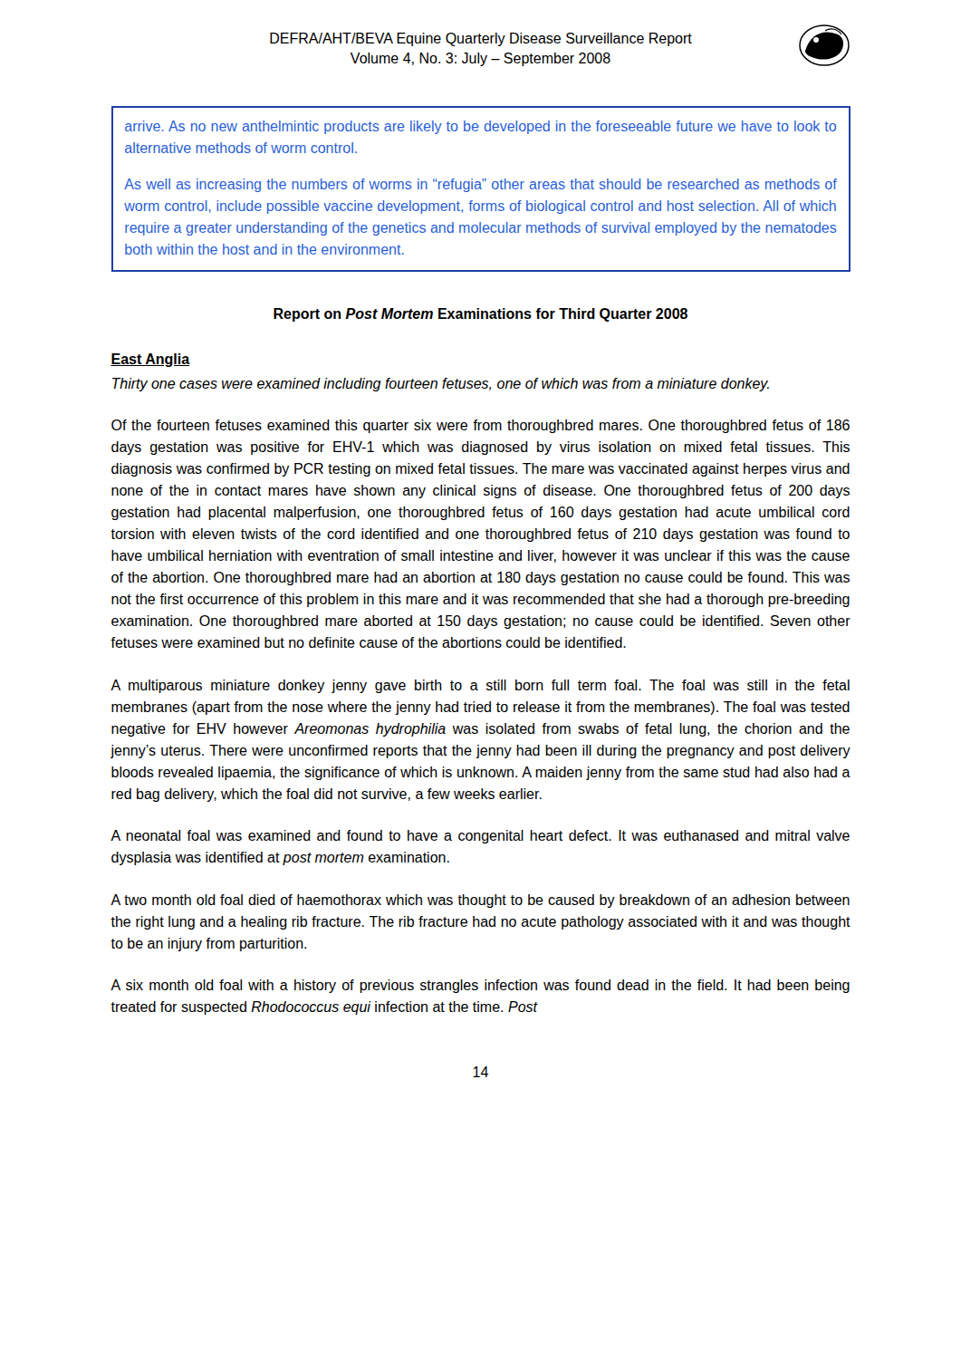DEFRA/AHT/BEVA Equine Quarterly Disease Surveillance Report
Volume 4, No. 3: July – September 2008
arrive. As no new anthelmintic products are likely to be developed in the foreseeable future we have to look to alternative methods of worm control.
As well as increasing the numbers of worms in “refugia” other areas that should be researched as methods of worm control, include possible vaccine development, forms of biological control and host selection. All of which require a greater understanding of the genetics and molecular methods of survival employed by the nematodes both within the host and in the environment.
Report on Post Mortem Examinations for Third Quarter 2008
East Anglia
Thirty one cases were examined including fourteen fetuses, one of which was from a miniature donkey.
Of the fourteen fetuses examined this quarter six were from thoroughbred mares. One thoroughbred fetus of 186 days gestation was positive for EHV-1 which was diagnosed by virus isolation on mixed fetal tissues. This diagnosis was confirmed by PCR testing on mixed fetal tissues. The mare was vaccinated against herpes virus and none of the in contact mares have shown any clinical signs of disease. One thoroughbred fetus of 200 days gestation had placental malperfusion, one thoroughbred fetus of 160 days gestation had acute umbilical cord torsion with eleven twists of the cord identified and one thoroughbred fetus of 210 days gestation was found to have umbilical herniation with eventration of small intestine and liver, however it was unclear if this was the cause of the abortion. One thoroughbred mare had an abortion at 180 days gestation no cause could be found. This was not the first occurrence of this problem in this mare and it was recommended that she had a thorough pre-breeding examination. One thoroughbred mare aborted at 150 days gestation; no cause could be identified. Seven other fetuses were examined but no definite cause of the abortions could be identified.
A multiparous miniature donkey jenny gave birth to a still born full term foal. The foal was still in the fetal membranes (apart from the nose where the jenny had tried to release it from the membranes). The foal was tested negative for EHV however Areomonas hydrophilia was isolated from swabs of fetal lung, the chorion and the jenny’s uterus. There were unconfirmed reports that the jenny had been ill during the pregnancy and post delivery bloods revealed lipaemia, the significance of which is unknown. A maiden jenny from the same stud had also had a red bag delivery, which the foal did not survive, a few weeks earlier.
A neonatal foal was examined and found to have a congenital heart defect. It was euthanased and mitral valve dysplasia was identified at post mortem examination.
A two month old foal died of haemothorax which was thought to be caused by breakdown of an adhesion between the right lung and a healing rib fracture. The rib fracture had no acute pathology associated with it and was thought to be an injury from parturition.
A six month old foal with a history of previous strangles infection was found dead in the field. It had been being treated for suspected Rhodococcus equi infection at the time. Post
14